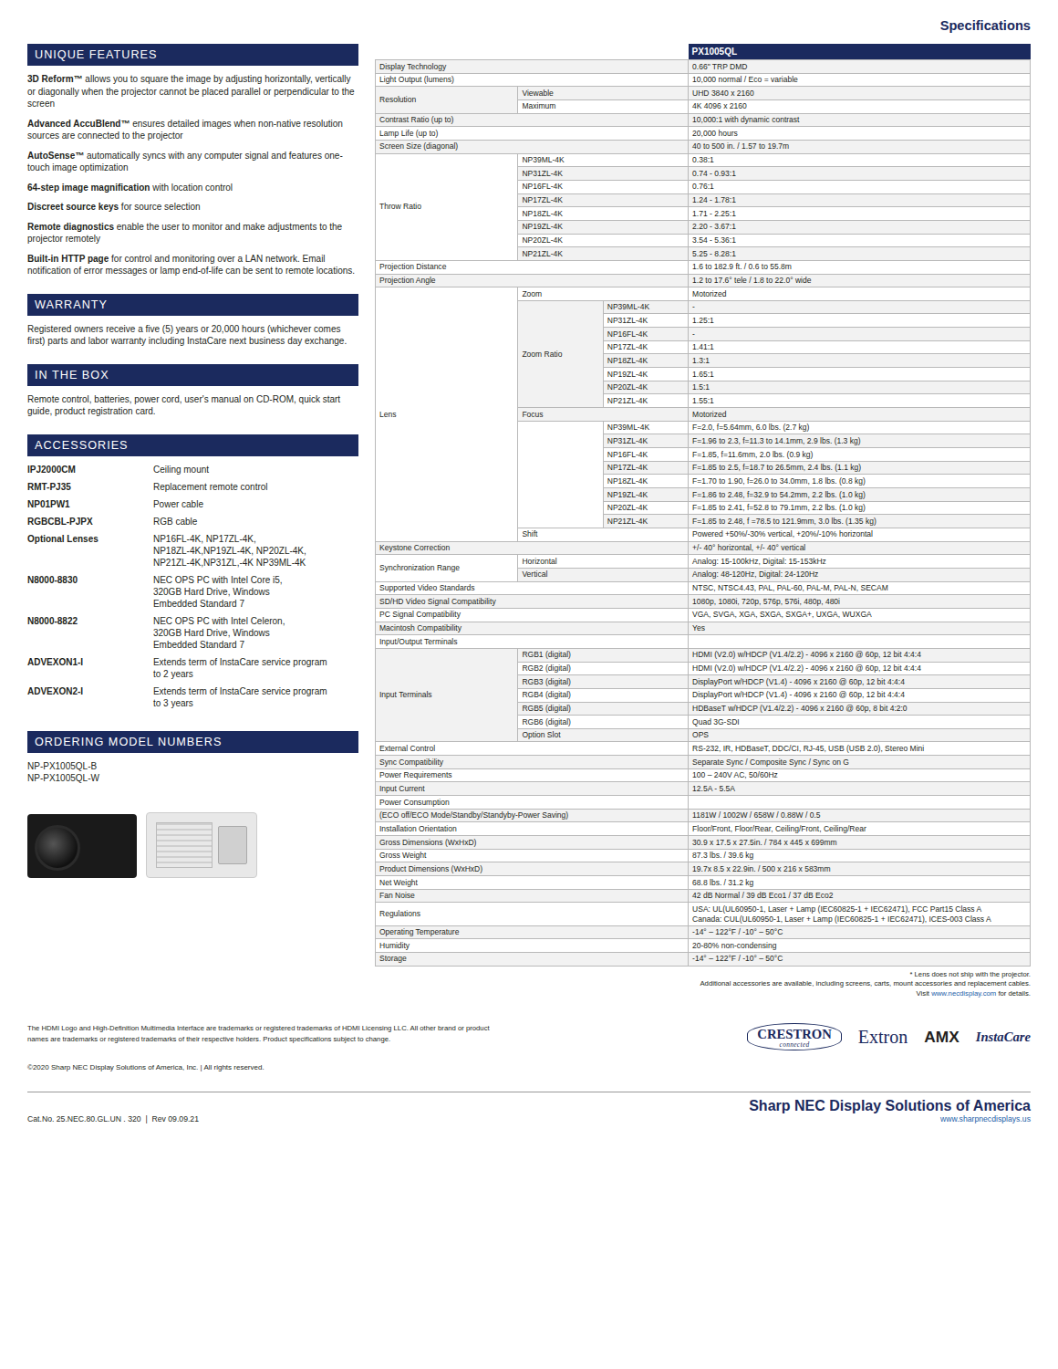Specifications
Unique Features
3D Reform™ allows you to square the image by adjusting horizontally, vertically or diagonally when the projector cannot be placed parallel or perpendicular to the screen
Advanced AccuBlend™ ensures detailed images when non-native resolution sources are connected to the projector
AutoSense™ automatically syncs with any computer signal and features one-touch image optimization
64-step image magnification with location control
Discreet source keys for source selection
Remote diagnostics enable the user to monitor and make adjustments to the projector remotely
Built-in HTTP page for control and monitoring over a LAN network. Email notification of error messages or lamp end-of-life can be sent to remote locations.
Warranty
Registered owners receive a five (5) years or 20,000 hours (whichever comes first) parts and labor warranty including InstaCare next business day exchange.
In the Box
Remote control, batteries, power cord, user's manual on CD-ROM, quick start guide, product registration card.
Accessories
| IPJ2000CM | Ceiling mount |
| RMT-PJ35 | Replacement remote control |
| NP01PW1 | Power cable |
| RGBCBL-PJPX | RGB cable |
| Optional Lenses | NP16FL-4K, NP17ZL-4K, NP18ZL-4K,NP19ZL-4K, NP20ZL-4K, NP21ZL-4K,NP31ZL,-4K NP39ML-4K |
| N8000-8830 | NEC OPS PC with Intel Core i5, 320GB Hard Drive, Windows Embedded Standard 7 |
| N8000-8822 | NEC OPS PC with Intel Celeron, 320GB Hard Drive, Windows Embedded Standard 7 |
| ADVEXON1-I | Extends term of InstaCare service program to 2 years |
| ADVEXON2-I | Extends term of InstaCare service program to 3 years |
Ordering Model Numbers
NP-PX1005QL-B
NP-PX1005QL-W
| | PX1005QL |
| --- | --- |
| Display Technology | 0.66" TRP DMD |
| Light Output (lumens) | 10,000 normal / Eco = variable |
| Resolution | Viewable | UHD 3840 x 2160 |
| Maximum | 4K 4096 x 2160 |
| Contrast Ratio (up to) | 10,000:1 with dynamic contrast |
| Lamp Life (up to) | 20,000 hours |
| Screen Size (diagonal) | 40 to 500 in. / 1.57 to 19.7m |
| Throw Ratio | NP39ML-4K | 0.38:1 |
| NP31ZL-4K | 0.74 - 0.93:1 |
| NP16FL-4K | 0.76:1 |
| NP17ZL-4K | 1.24 - 1.78:1 |
| NP18ZL-4K | 1.71 - 2.25:1 |
| NP19ZL-4K | 2.20 - 3.67:1 |
| NP20ZL-4K | 3.54 - 5.36:1 |
| NP21ZL-4K | 5.25 - 8.28:1 |
| Projection Distance | 1.6 to 182.9 ft. / 0.6 to 55.8m |
| Projection Angle | 1.2 to 17.6° tele / 1.8 to 22.0° wide |
| Lens | Zoom | Motorized |
| Zoom Ratio | NP39ML-4K | - |
| NP31ZL-4K | 1.25:1 |
| NP16FL-4K | - |
| NP17ZL-4K | 1.41:1 |
| NP18ZL-4K | 1.3:1 |
| NP19ZL-4K | 1.65:1 |
| NP20ZL-4K | 1.5:1 |
| NP21ZL-4K | 1.55:1 |
| Focus | Motorized |
| | NP39ML-4K | F=2.0, f=5.64mm, 6.0 lbs. (2.7 kg) |
| NP31ZL-4K | F=1.96 to 2.3, f=11.3 to 14.1mm, 2.9 lbs. (1.3 kg) |
| NP16FL-4K | F=1.85, f=11.6mm, 2.0 lbs. (0.9 kg) |
| NP17ZL-4K | F=1.85 to 2.5, f=18.7 to 26.5mm, 2.4 lbs. (1.1 kg) |
| NP18ZL-4K | F=1.70 to 1.90, f=26.0 to 34.0mm, 1.8 lbs. (0.8 kg) |
| NP19ZL-4K | F=1.86 to 2.48, f=32.9 to 54.2mm, 2.2 lbs. (1.0 kg) |
| NP20ZL-4K | F=1.85 to 2.41, f=52.8 to 79.1mm, 2.2 lbs. (1.0 kg) |
| NP21ZL-4K | F=1.85 to 2.48, f =78.5 to 121.9mm, 3.0 lbs. (1.35 kg) |
| Shift | Powered +50%/-30% vertical, +20%/-10% horizontal |
| Keystone Correction | +/- 40° horizontal, +/- 40° vertical |
| Synchronization Range | Horizontal | Analog: 15-100kHz, Digital: 15-153kHz |
| Vertical | Analog: 48-120Hz, Digital: 24-120Hz |
| Supported Video Standards | NTSC, NTSC4.43, PAL, PAL-60, PAL-M, PAL-N, SECAM |
| SD/HD Video Signal Compatibility | 1080p, 1080i, 720p, 576p, 576i, 480p, 480i |
| PC Signal Compatibility | VGA, SVGA, XGA, SXGA, SXGA+, UXGA, WUXGA |
| Macintosh Compatibility | Yes |
| Input/Output Terminals | |
| Input Terminals | RGB1 (digital) | HDMI (V2.0) w/HDCP (V1.4/2.2) - 4096 x 2160 @ 60p, 12 bit 4:4:4 |
| RGB2 (digital) | HDMI (V2.0) w/HDCP (V1.4/2.2) - 4096 x 2160 @ 60p, 12 bit 4:4:4 |
| RGB3 (digital) | DisplayPort w/HDCP (V1.4) - 4096 x 2160 @ 60p, 12 bit 4:4:4 |
| RGB4 (digital) | DisplayPort w/HDCP (V1.4) - 4096 x 2160 @ 60p, 12 bit 4:4:4 |
| RGB5 (digital) | HDBaseT w/HDCP (V1.4/2.2) - 4096 x 2160 @ 60p, 8 bit 4:2:0 |
| RGB6 (digital) | Quad 3G-SDI |
| Option Slot | OPS |
| External Control | RS-232, IR, HDBaseT, DDC/CI, RJ-45, USB (USB 2.0), Stereo Mini |
| Sync Compatibility | Separate Sync / Composite Sync / Sync on G |
| Power Requirements | 100 – 240V AC, 50/60Hz |
| Input Current | 12.5A - 5.5A |
| Power Consumption | |
| (ECO off/ECO Mode/Standby/Standyby-Power Saving) | 1181W / 1002W / 658W / 0.88W / 0.5 |
| Installation Orientation | Floor/Front, Floor/Rear, Ceiling/Front, Ceiling/Rear |
| Gross Dimensions (WxHxD) | 30.9 x 17.5 x 27.5in. / 784 x 445 x 699mm |
| Gross Weight | 87.3 lbs. / 39.6 kg |
| Product Dimensions (WxHxD) | 19.7x 8.5 x 22.9in. / 500 x 216 x 583mm |
| Net Weight | 68.8 lbs. / 31.2 kg |
| Fan Noise | 42 dB Normal / 39 dB Eco1 / 37 dB Eco2 |
| Regulations | USA: UL(UL60950-1, Laser + Lamp (IEC60825-1 + IEC62471), FCC Part15 Class A Canada: CUL(UL60950-1, Laser + Lamp (IEC60825-1 + IEC62471), ICES-003 Class A |
| Operating Temperature | -14° – 122°F / -10° – 50°C |
| Humidity | 20-80% non-condensing |
| Storage | -14° – 122°F / -10° – 50°C |
* Lens does not ship with the projector.
Additional accessories are available, including screens, carts, mount accessories and replacement cables.
Visit www.necdisplay.com for details.
The HDMI Logo and High-Definition Multimedia Interface are trademarks or registered trademarks of HDMI Licensing LLC. All other brand or product names are trademarks or registered trademarks of their respective holders. Product specifications subject to change.
CRESTRONconnected
Extron
AMX
InstaCare
©2020 Sharp NEC Display Solutions of America, Inc. | All rights reserved.
Cat.No. 25.NEC.80.GL.UN . 320 | Rev 09.09.21
Sharp NEC Display Solutions of America
www.sharpnecdisplays.us